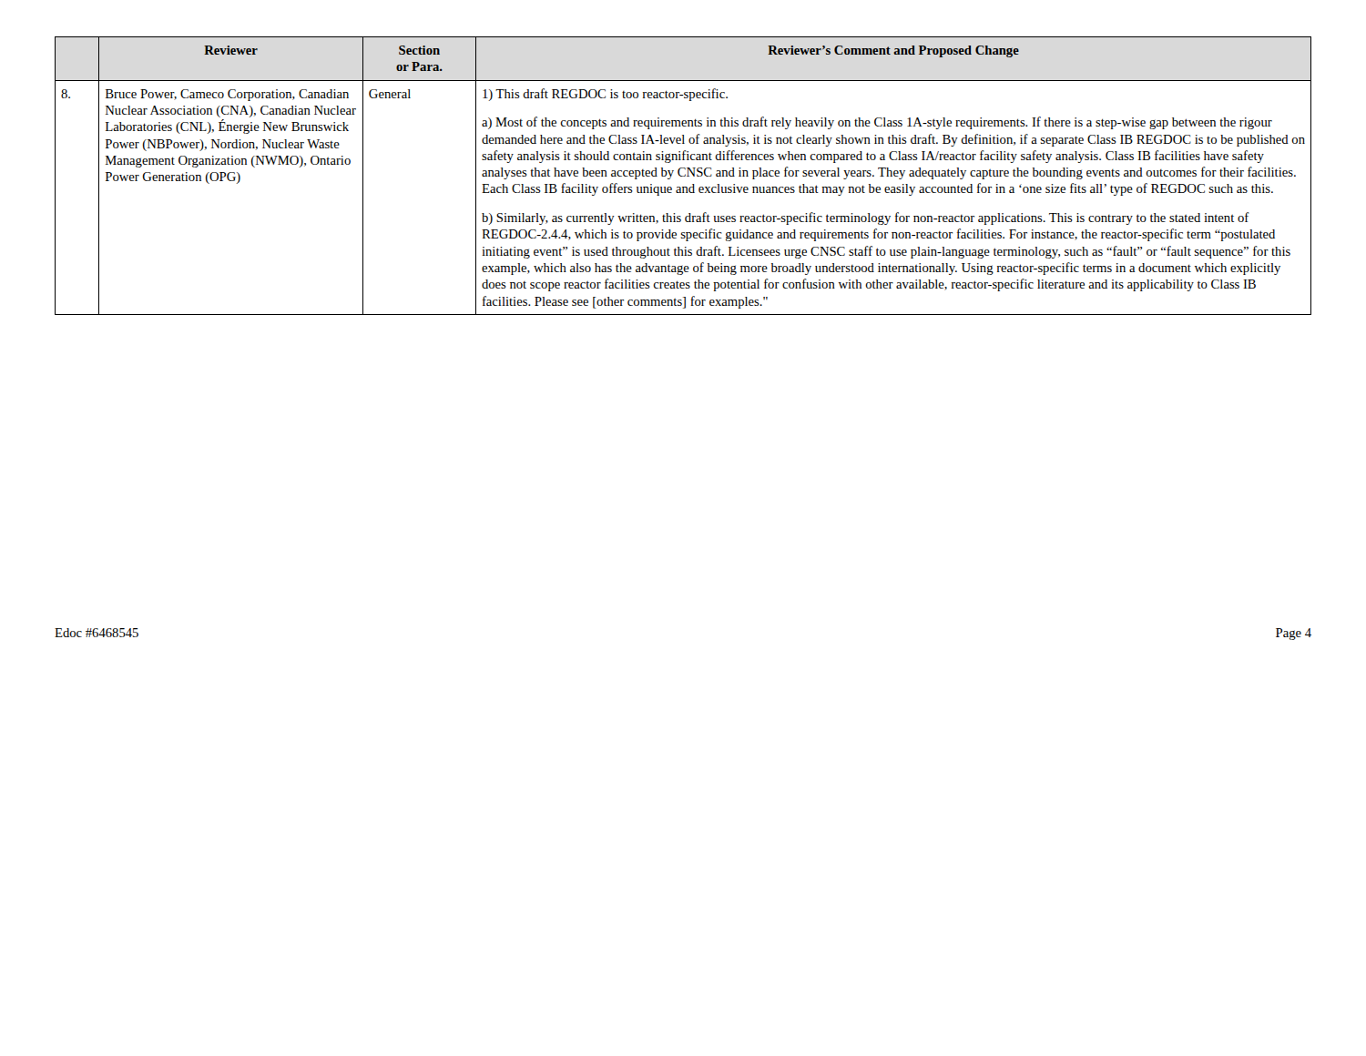| | Reviewer | Section or Para. | Reviewer’s Comment and Proposed Change |
| --- | --- | --- | --- |
| 8. | Bruce Power, Cameco Corporation, Canadian Nuclear Association (CNA), Canadian Nuclear Laboratories (CNL), Énergie New Brunswick Power (NBPower), Nordion, Nuclear Waste Management Organization (NWMO), Ontario Power Generation (OPG) | General | 1) This draft REGDOC is too reactor-specific. a) Most of the concepts and requirements in this draft rely heavily on the Class 1A-style requirements. If there is a step-wise gap between the rigour demanded here and the Class IA-level of analysis, it is not clearly shown in this draft. By definition, if a separate Class IB REGDOC is to be published on safety analysis it should contain significant differences when compared to a Class IA/reactor facility safety analysis. Class IB facilities have safety analyses that have been accepted by CNSC and in place for several years. They adequately capture the bounding events and outcomes for their facilities. Each Class IB facility offers unique and exclusive nuances that may not be easily accounted for in a ‘one size fits all’ type of REGDOC such as this. b) Similarly, as currently written, this draft uses reactor-specific terminology for non-reactor applications. This is contrary to the stated intent of REGDOC-2.4.4, which is to provide specific guidance and requirements for non-reactor facilities. For instance, the reactor-specific term “postulated initiating event” is used throughout this draft. Licensees urge CNSC staff to use plain-language terminology, such as “fault” or “fault sequence” for this example, which also has the advantage of being more broadly understood internationally. Using reactor-specific terms in a document which explicitly does not scope reactor facilities creates the potential for confusion with other available, reactor-specific literature and its applicability to Class IB facilities. Please see [other comments] for examples." |
Edoc #6468545 Page 4